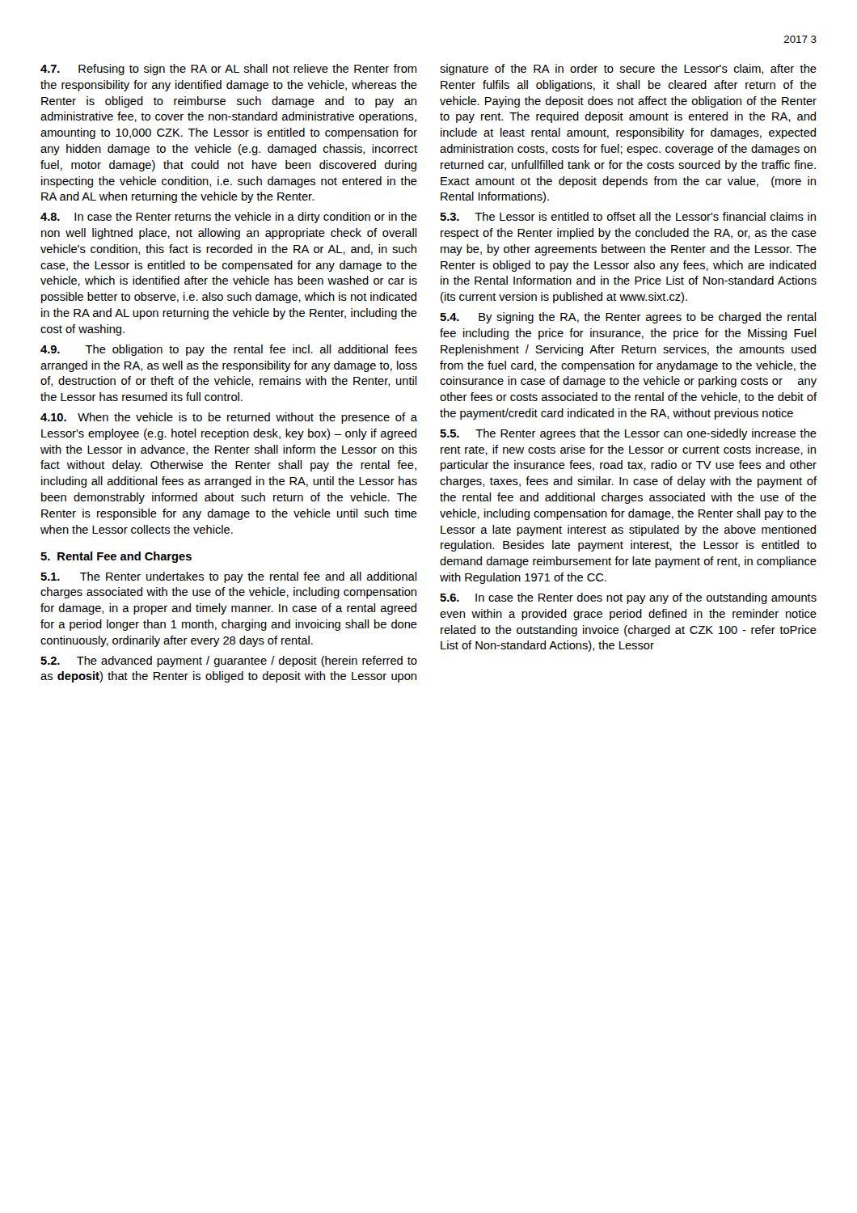2017 3
4.7. Refusing to sign the RA or AL shall not relieve the Renter from the responsibility for any identified damage to the vehicle, whereas the Renter is obliged to reimburse such damage and to pay an administrative fee, to cover the non-standard administrative operations, amounting to 10,000 CZK. The Lessor is entitled to compensation for any hidden damage to the vehicle (e.g. damaged chassis, incorrect fuel, motor damage) that could not have been discovered during inspecting the vehicle condition, i.e. such damages not entered in the RA and AL when returning the vehicle by the Renter.
4.8. In case the Renter returns the vehicle in a dirty condition or in the non well lightned place, not allowing an appropriate check of overall vehicle's condition, this fact is recorded in the RA or AL, and, in such case, the Lessor is entitled to be compensated for any damage to the vehicle, which is identified after the vehicle has been washed or car is possible better to observe, i.e. also such damage, which is not indicated in the RA and AL upon returning the vehicle by the Renter, including the cost of washing.
4.9. The obligation to pay the rental fee incl. all additional fees arranged in the RA, as well as the responsibility for any damage to, loss of, destruction of or theft of the vehicle, remains with the Renter, until the Lessor has resumed its full control.
4.10. When the vehicle is to be returned without the presence of a Lessor's employee (e.g. hotel reception desk, key box) – only if agreed with the Lessor in advance, the Renter shall inform the Lessor on this fact without delay. Otherwise the Renter shall pay the rental fee, including all additional fees as arranged in the RA, until the Lessor has been demonstrably informed about such return of the vehicle. The Renter is responsible for any damage to the vehicle until such time when the Lessor collects the vehicle.
5. Rental Fee and Charges
5.1. The Renter undertakes to pay the rental fee and all additional charges associated with the use of the vehicle, including compensation for damage, in a proper and timely manner. In case of a rental agreed for a period longer than 1 month, charging and invoicing shall be done continuously, ordinarily after every 28 days of rental.
5.2. The advanced payment / guarantee / deposit (herein referred to as deposit) that the Renter is obliged to deposit with the Lessor upon signature of the RA in order to secure the Lessor's claim, after the Renter fulfils all obligations, it shall be cleared after return of the vehicle. Paying the deposit does not affect the obligation of the Renter to pay rent. The required deposit amount is entered in the RA, and include at least rental amount, responsibility for damages, expected administration costs, costs for fuel; espec. coverage of the damages on returned car, unfullfilled tank or for the costs sourced by the traffic fine. Exact amount ot the deposit depends from the car value, (more in Rental Informations).
5.3. The Lessor is entitled to offset all the Lessor's financial claims in respect of the Renter implied by the concluded the RA, or, as the case may be, by other agreements between the Renter and the Lessor. The Renter is obliged to pay the Lessor also any fees, which are indicated in the Rental Information and in the Price List of Non-standard Actions (its current version is published at www.sixt.cz).
5.4. By signing the RA, the Renter agrees to be charged the rental fee including the price for insurance, the price for the Missing Fuel Replenishment / Servicing After Return services, the amounts used from the fuel card, the compensation for anydamage to the vehicle, the coinsurance in case of damage to the vehicle or parking costs or any other fees or costs associated to the rental of the vehicle, to the debit of the payment/credit card indicated in the RA, without previous notice
5.5. The Renter agrees that the Lessor can one-sidedly increase the rent rate, if new costs arise for the Lessor or current costs increase, in particular the insurance fees, road tax, radio or TV use fees and other charges, taxes, fees and similar. In case of delay with the payment of the rental fee and additional charges associated with the use of the vehicle, including compensation for damage, the Renter shall pay to the Lessor a late payment interest as stipulated by the above mentioned regulation. Besides late payment interest, the Lessor is entitled to demand damage reimbursement for late payment of rent, in compliance with Regulation 1971 of the CC.
5.6. In case the Renter does not pay any of the outstanding amounts even within a provided grace period defined in the reminder notice related to the outstanding invoice (charged at CZK 100 - refer toPrice List of Non-standard Actions), the Lessor